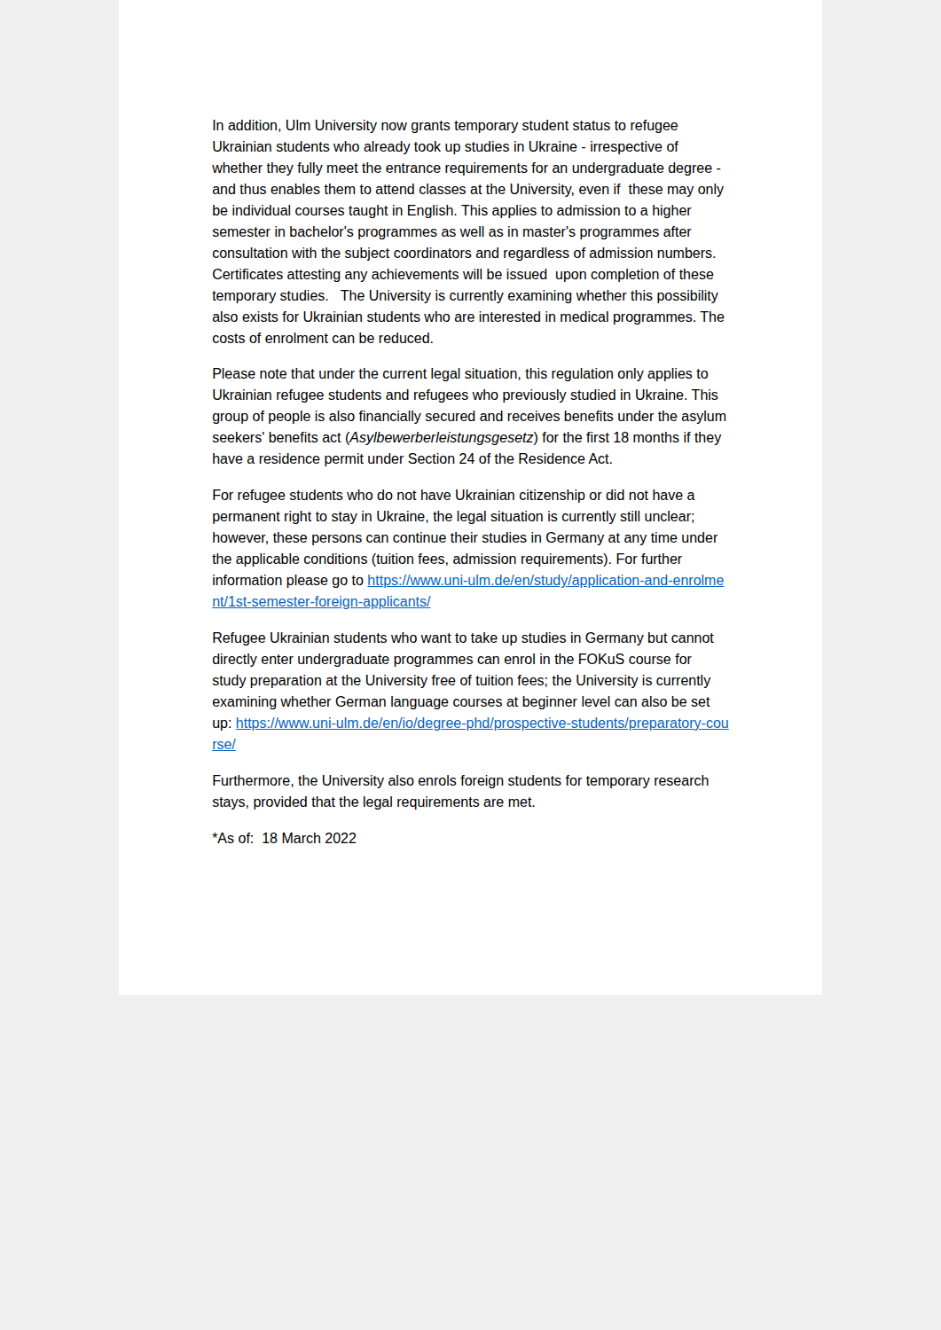In addition, Ulm University now grants temporary student status to refugee Ukrainian students who already took up studies in Ukraine - irrespective of whether they fully meet the entrance requirements for an undergraduate degree - and thus enables them to attend classes at the University, even if these may only be individual courses taught in English. This applies to admission to a higher semester in bachelor's programmes as well as in master's programmes after consultation with the subject coordinators and regardless of admission numbers. Certificates attesting any achievements will be issued upon completion of these temporary studies. The University is currently examining whether this possibility also exists for Ukrainian students who are interested in medical programmes. The costs of enrolment can be reduced.
Please note that under the current legal situation, this regulation only applies to Ukrainian refugee students and refugees who previously studied in Ukraine. This group of people is also financially secured and receives benefits under the asylum seekers' benefits act (Asylbewerberleistungsgesetz) for the first 18 months if they have a residence permit under Section 24 of the Residence Act.
For refugee students who do not have Ukrainian citizenship or did not have a permanent right to stay in Ukraine, the legal situation is currently still unclear; however, these persons can continue their studies in Germany at any time under the applicable conditions (tuition fees, admission requirements). For further information please go to https://www.uni-ulm.de/en/study/application-and-enrolment/1st-semester-foreign-applicants/
Refugee Ukrainian students who want to take up studies in Germany but cannot directly enter undergraduate programmes can enrol in the FOKuS course for study preparation at the University free of tuition fees; the University is currently examining whether German language courses at beginner level can also be set up: https://www.uni-ulm.de/en/io/degree-phd/prospective-students/preparatory-course/
Furthermore, the University also enrols foreign students for temporary research stays, provided that the legal requirements are met.
*As of: 18 March 2022